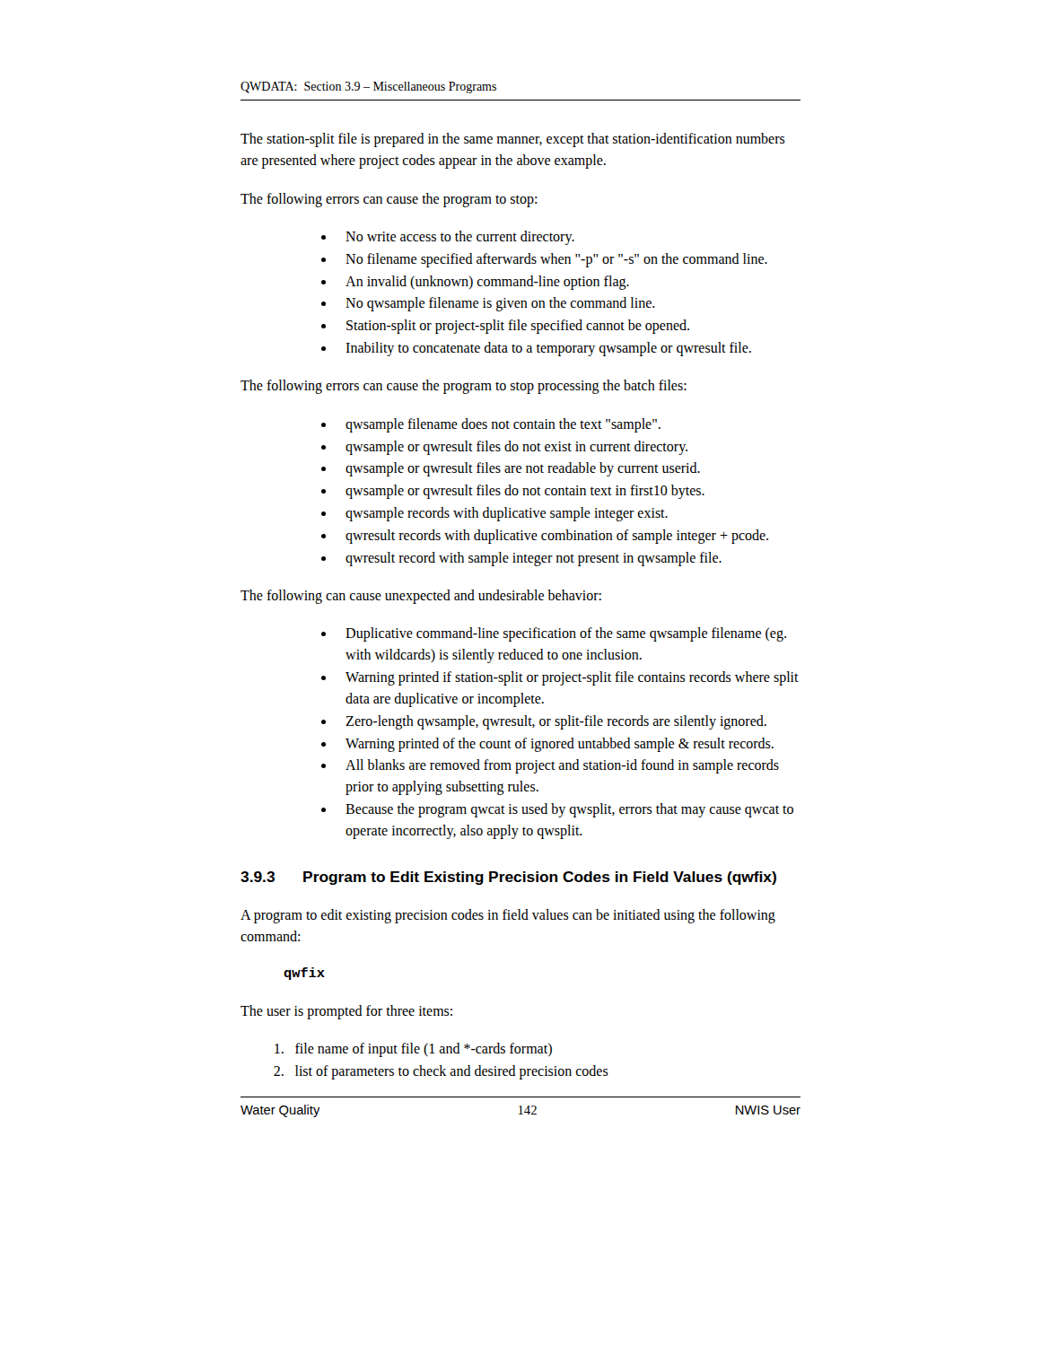QWDATA: Section 3.9 – Miscellaneous Programs
The station-split file is prepared in the same manner, except that station-identification numbers are presented where project codes appear in the above example.
The following errors can cause the program to stop:
No write access to the current directory.
No filename specified afterwards when "-p" or "-s" on the command line.
An invalid (unknown) command-line option flag.
No qwsample filename is given on the command line.
Station-split or project-split file specified cannot be opened.
Inability to concatenate data to a temporary qwsample or qwresult file.
The following errors can cause the program to stop processing the batch files:
qwsample filename does not contain the text "sample".
qwsample or qwresult files do not exist in current directory.
qwsample or qwresult files are not readable by current userid.
qwsample or qwresult files do not contain text in first10 bytes.
qwsample records with duplicative sample integer exist.
qwresult records with duplicative combination of sample integer + pcode.
qwresult record with sample integer not present in qwsample file.
The following can cause unexpected and undesirable behavior:
Duplicative command-line specification of the same qwsample filename (eg. with wildcards) is silently reduced to one inclusion.
Warning printed if station-split or project-split file contains records where split data are duplicative or incomplete.
Zero-length qwsample, qwresult, or split-file records are silently ignored.
Warning printed of the count of ignored untabbed sample & result records.
All blanks are removed from project and station-id found in sample records prior to applying subsetting rules.
Because the program qwcat is used by qwsplit, errors that may cause qwcat to operate incorrectly, also apply to qwsplit.
3.9.3 Program to Edit Existing Precision Codes in Field Values (qwfix)
A program to edit existing precision codes in field values can be initiated using the following command:
qwfix
The user is prompted for three items:
file name of input file (1 and *-cards format)
list of parameters to check and desired precision codes
Water Quality 142 NWIS User